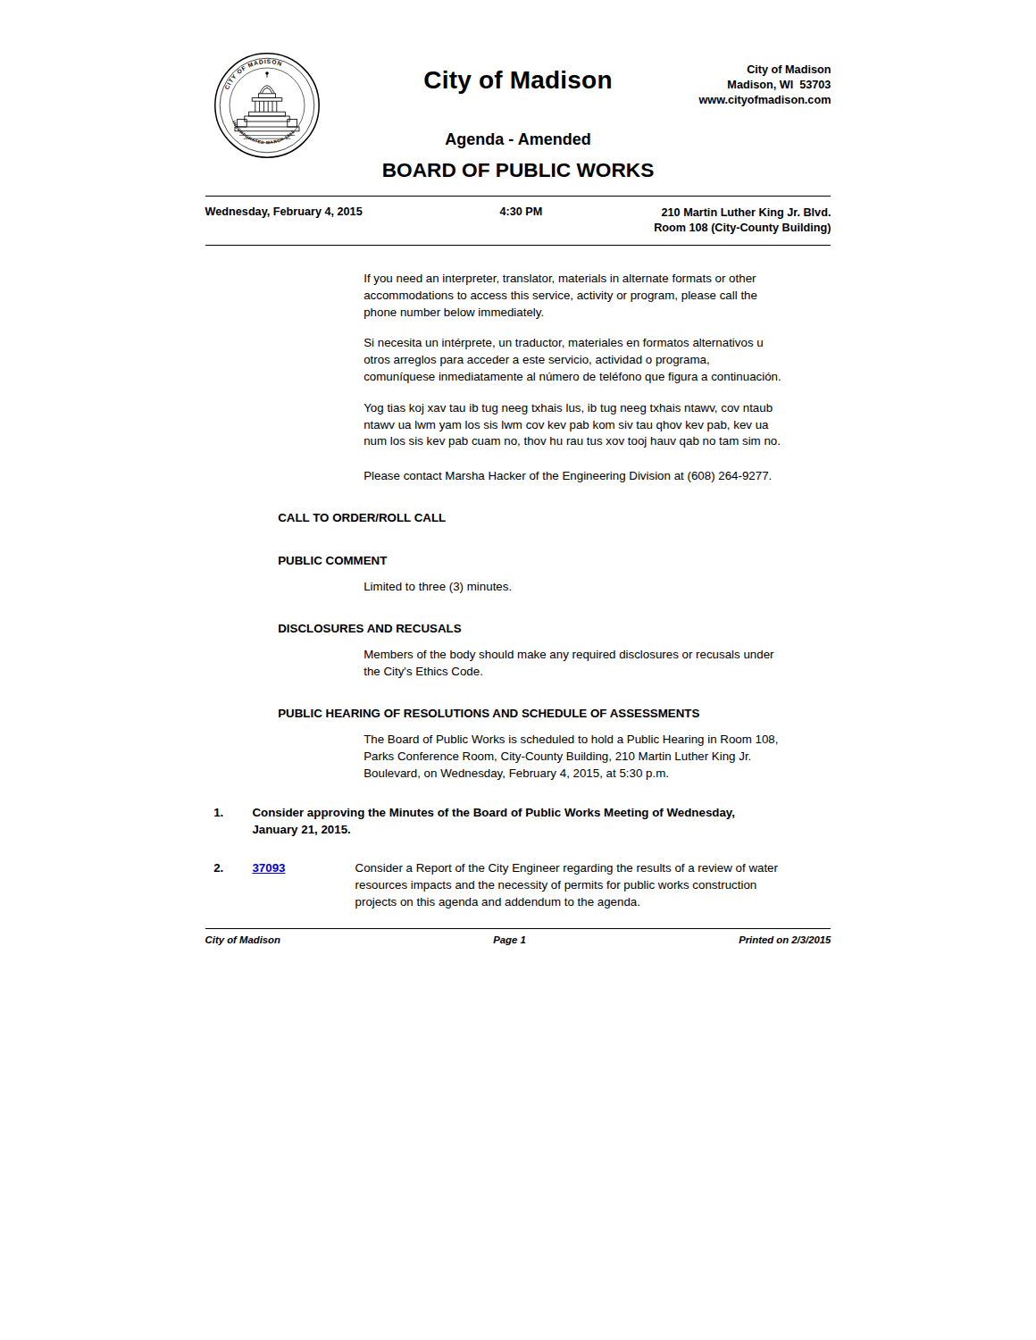CITY OF MADISON INCORPORATED MARCH 1856
City of Madison
Madison, WI 53703
www.cityofmadison.com
City of Madison
Agenda - Amended
BOARD OF PUBLIC WORKS
Wednesday, February 4, 2015
4:30 PM
210 Martin Luther King Jr. Blvd.
Room 108 (City-County Building)
If you need an interpreter, translator, materials in alternate formats or other accommodations to access this service, activity or program, please call the phone number below immediately.
Si necesita un intérprete, un traductor, materiales en formatos alternativos u otros arreglos para acceder a este servicio, actividad o programa, comuníquese inmediatamente al número de teléfono que figura a continuación.
Yog tias koj xav tau ib tug neeg txhais lus, ib tug neeg txhais ntawv, cov ntaub ntawv ua lwm yam los sis lwm cov kev pab kom siv tau qhov kev pab, kev ua num los sis kev pab cuam no, thov hu rau tus xov tooj hauv qab no tam sim no.
Please contact Marsha Hacker of the Engineering Division at (608) 264-9277.
CALL TO ORDER/ROLL CALL
PUBLIC COMMENT
Limited to three (3) minutes.
DISCLOSURES AND RECUSALS
Members of the body should make any required disclosures or recusals under the City's Ethics Code.
PUBLIC HEARING OF RESOLUTIONS AND SCHEDULE OF ASSESSMENTS
The Board of Public Works is scheduled to hold a Public Hearing in Room 108, Parks Conference Room, City-County Building, 210 Martin Luther King Jr. Boulevard, on Wednesday, February 4, 2015, at 5:30 p.m.
1.
Consider approving the Minutes of the Board of Public Works Meeting of Wednesday, January 21, 2015.
2.
37093
Consider a Report of the City Engineer regarding the results of a review of water resources impacts and the necessity of permits for public works construction projects on this agenda and addendum to the agenda.
City of Madison
Page 1
Printed on 2/3/2015